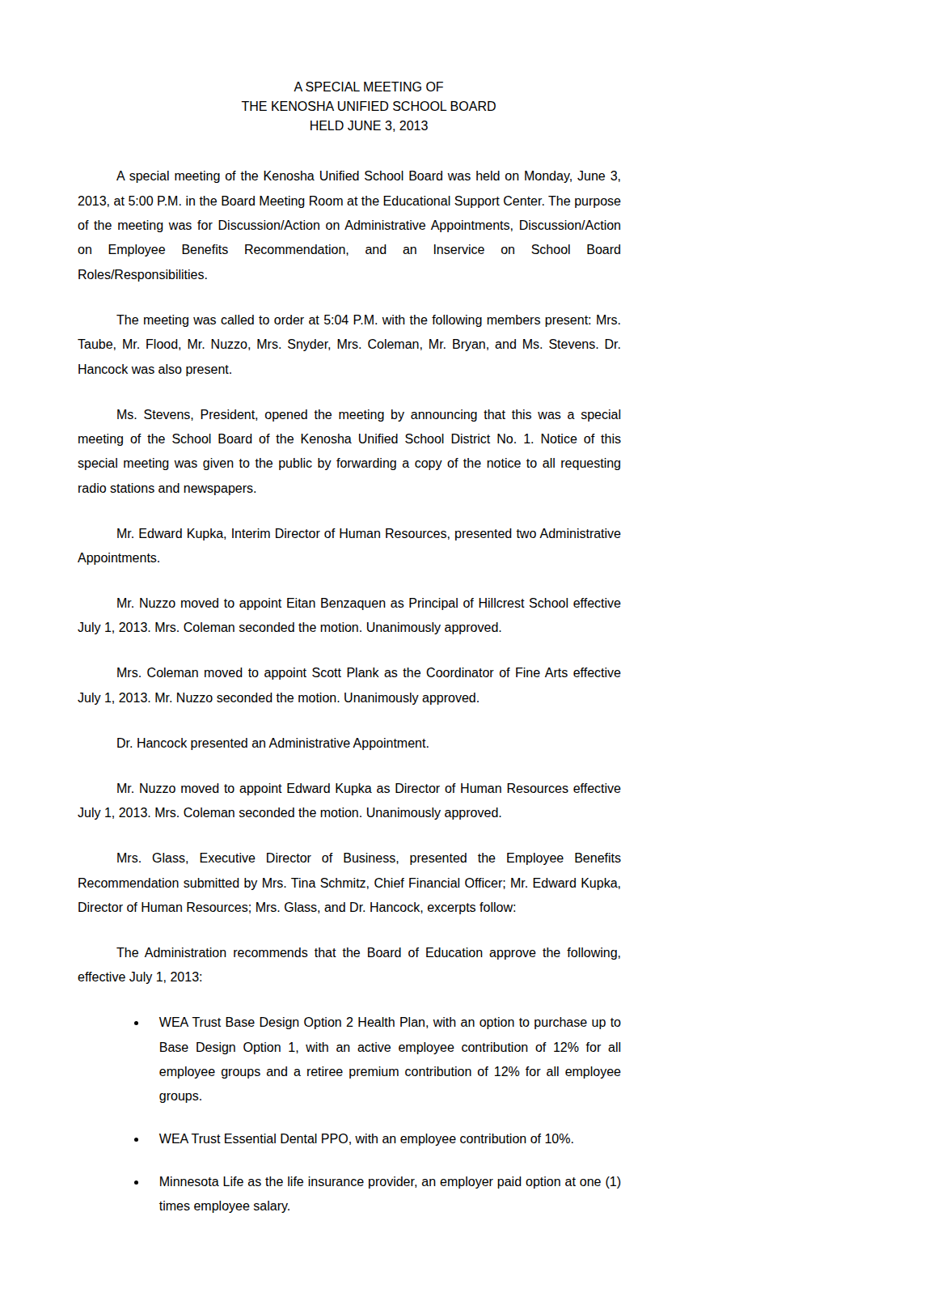A SPECIAL MEETING OF
THE KENOSHA UNIFIED SCHOOL BOARD
HELD JUNE 3, 2013
A special meeting of the Kenosha Unified School Board was held on Monday, June 3, 2013, at 5:00 P.M. in the Board Meeting Room at the Educational Support Center. The purpose of the meeting was for Discussion/Action on Administrative Appointments, Discussion/Action on Employee Benefits Recommendation, and an Inservice on School Board Roles/Responsibilities.
The meeting was called to order at 5:04 P.M. with the following members present: Mrs. Taube, Mr. Flood, Mr. Nuzzo, Mrs. Snyder, Mrs. Coleman, Mr. Bryan, and Ms. Stevens. Dr. Hancock was also present.
Ms. Stevens, President, opened the meeting by announcing that this was a special meeting of the School Board of the Kenosha Unified School District No. 1. Notice of this special meeting was given to the public by forwarding a copy of the notice to all requesting radio stations and newspapers.
Mr. Edward Kupka, Interim Director of Human Resources, presented two Administrative Appointments.
Mr. Nuzzo moved to appoint Eitan Benzaquen as Principal of Hillcrest School effective July 1, 2013. Mrs. Coleman seconded the motion. Unanimously approved.
Mrs. Coleman moved to appoint Scott Plank as the Coordinator of Fine Arts effective July 1, 2013. Mr. Nuzzo seconded the motion. Unanimously approved.
Dr. Hancock presented an Administrative Appointment.
Mr. Nuzzo moved to appoint Edward Kupka as Director of Human Resources effective July 1, 2013. Mrs. Coleman seconded the motion. Unanimously approved.
Mrs. Glass, Executive Director of Business, presented the Employee Benefits Recommendation submitted by Mrs. Tina Schmitz, Chief Financial Officer; Mr. Edward Kupka, Director of Human Resources; Mrs. Glass, and Dr. Hancock, excerpts follow:
The Administration recommends that the Board of Education approve the following, effective July 1, 2013:
WEA Trust Base Design Option 2 Health Plan, with an option to purchase up to Base Design Option 1, with an active employee contribution of 12% for all employee groups and a retiree premium contribution of 12% for all employee groups.
WEA Trust Essential Dental PPO, with an employee contribution of 10%.
Minnesota Life as the life insurance provider, an employer paid option at one (1) times employee salary.